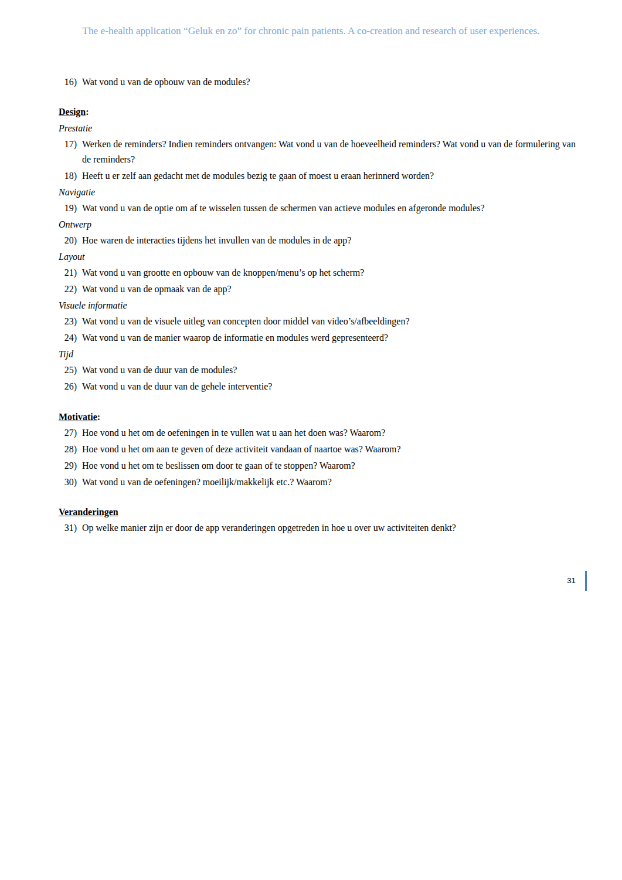The e-health application “Geluk en zo” for chronic pain patients. A co-creation and research of user experiences.
Wat vond u van de opbouw van de modules?
Design
:
Prestatie
Werken de reminders? Indien reminders ontvangen: Wat vond u van de hoeveelheid reminders? Wat vond u van de formulering van de reminders?
Heeft u er zelf aan gedacht met de modules bezig te gaan of moest u eraan herinnerd worden?
Navigatie
Wat vond u van de optie om af te wisselen tussen de schermen van actieve modules en afgeronde modules?
Ontwerp
Hoe waren de interacties tijdens het invullen van de modules in de app?
Layout
Wat vond u van grootte en opbouw van de knoppen/menu’s op het scherm?
Wat vond u van de opmaak van de app?
Visuele informatie
Wat vond u van de visuele uitleg van concepten door middel van video’s/afbeeldingen?
Wat vond u van de manier waarop de informatie en modules werd gepresenteerd?
Tijd
Wat vond u van de duur van de modules?
Wat vond u van de duur van de gehele interventie?
Motivatie
:
Hoe vond u het om de oefeningen in te vullen wat u aan het doen was? Waarom?
Hoe vond u het om aan te geven of deze activiteit vandaan of naartoe was? Waarom?
Hoe vond u het om te beslissen om door te gaan of te stoppen? Waarom?
Wat vond u van de oefeningen? moeilijk/makkelijk etc.? Waarom?
Veranderingen
Op welke manier zijn er door de app veranderingen opgetreden in hoe u over uw activiteiten denkt?
31